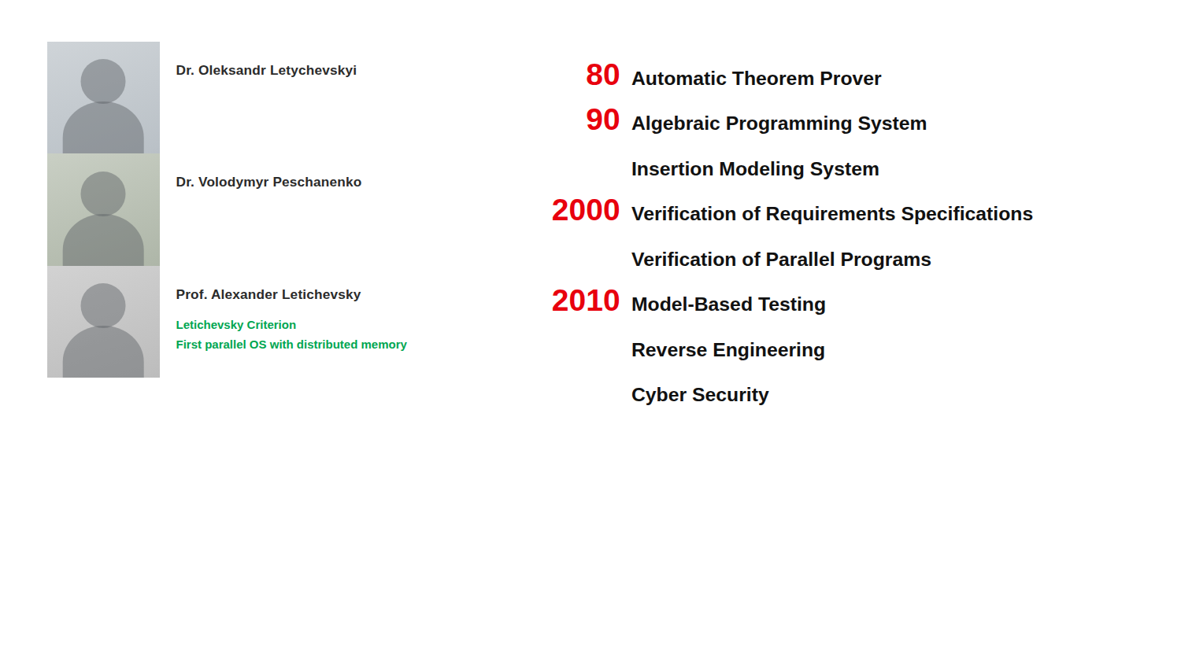Dr. Oleksandr Letychevskyi
Dr. Volodymyr Peschanenko
Prof. Alexander Letichevsky
Letichevsky Criterion
First parallel OS with distributed memory
80 Automatic Theorem Prover
90 Algebraic Programming System
90 Insertion Modeling System
2000 Verification of Requirements Specifications
2000 Verification of Parallel Programs
2010 Model-Based Testing
2010 Reverse Engineering
2010 Cyber Security